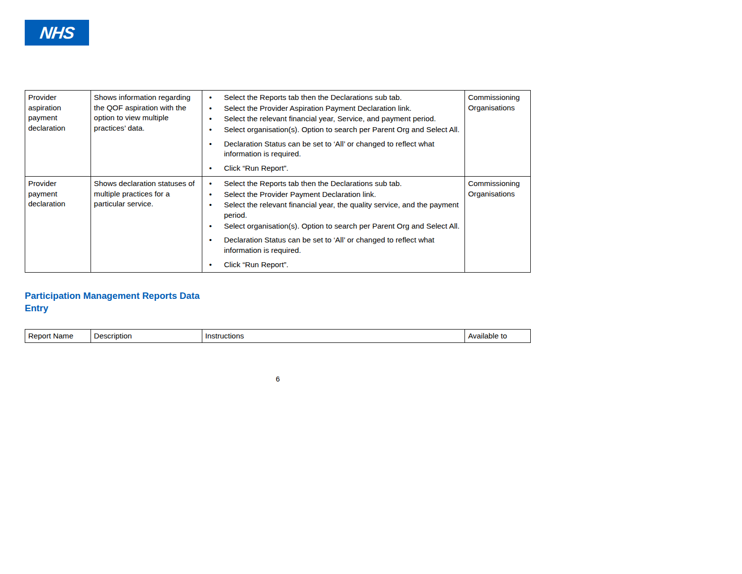NHS
| Provider aspiration payment declaration | Shows information regarding the QOF aspiration with the option to view multiple practices’ data. | Select the Reports tab then the Declarations sub tab. Select the Provider Aspiration Payment Declaration link. Select the relevant financial year, Service, and payment period. Select organisation(s). Option to search per Parent Org and Select All. Declaration Status can be set to ‘All’ or changed to reflect what information is required. Click “Run Report”. | Commissioning Organisations |
| Provider payment declaration | Shows declaration statuses of multiple practices for a particular service. | Select the Reports tab then the Declarations sub tab. Select the Provider Payment Declaration link. Select the relevant financial year, the quality service, and the payment period. Select organisation(s). Option to search per Parent Org and Select All. Declaration Status can be set to ‘All’ or changed to reflect what information is required. Click “Run Report”. | Commissioning Organisations |
Participation Management Reports Data
Entry
| Report Name | Description | Instructions | Available to |
6